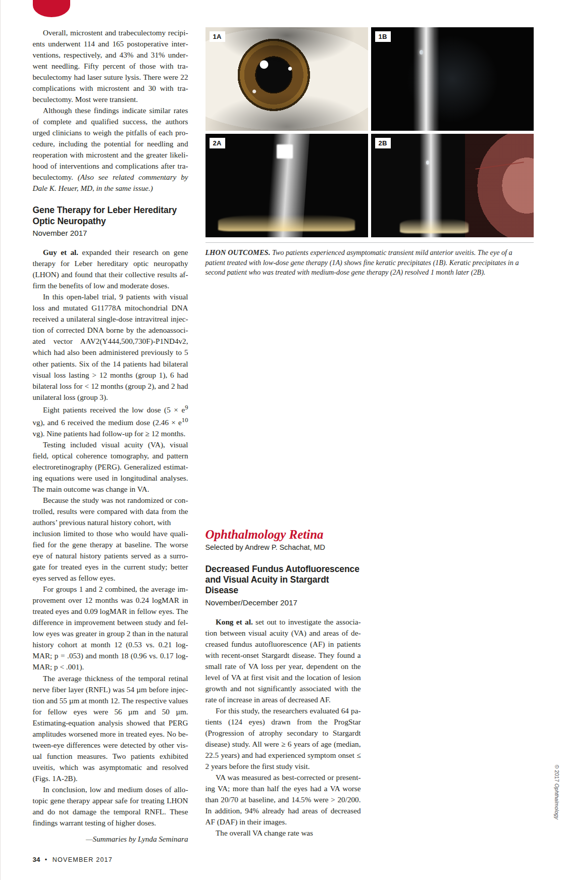Overall, microstent and trabeculectomy recipients underwent 114 and 165 postoperative interventions, respectively, and 43% and 31% underwent needling. Fifty percent of those with trabeculectomy had laser suture lysis. There were 22 complications with microstent and 30 with trabeculectomy. Most were transient.
Although these findings indicate similar rates of complete and qualified success, the authors urged clinicians to weigh the pitfalls of each procedure, including the potential for needling and reoperation with microstent and the greater likelihood of interventions and complications after trabeculectomy. (Also see related commentary by Dale K. Heuer, MD, in the same issue.)
Gene Therapy for Leber Hereditary Optic Neuropathy
November 2017
Guy et al. expanded their research on gene therapy for Leber hereditary optic neuropathy (LHON) and found that their collective results affirm the benefits of low and moderate doses.
In this open-label trial, 9 patients with visual loss and mutated G11778A mitochondrial DNA received a unilateral single-dose intravitreal injection of corrected DNA borne by the adenoassociated vector AAV2(Y444,500,730F)-P1ND4v2, which had also been administered previously to 5 other patients. Six of the 14 patients had bilateral visual loss lasting > 12 months (group 1), 6 had bilateral loss for < 12 months (group 2), and 2 had unilateral loss (group 3).
Eight patients received the low dose (5 × e9 vg), and 6 received the medium dose (2.46 × e10 vg). Nine patients had follow-up for ≥ 12 months.
Testing included visual acuity (VA), visual field, optical coherence tomography, and pattern electroretinography (PERG). Generalized estimating equations were used in longitudinal analyses. The main outcome was change in VA.
Because the study was not randomized or controlled, results were compared with data from the authors’ previous natural history cohort, with
1A
1B
2A
2B
LHON OUTCOMES. Two patients experienced asymptomatic transient mild anterior uveitis. The eye of a patient treated with low-dose gene therapy (1A) shows fine keratic precipitates (1B). Keratic precipitates in a second patient who was treated with medium-dose gene therapy (2A) resolved 1 month later (2B).
inclusion limited to those who would have qualified for the gene therapy at baseline. The worse eye of natural history patients served as a surrogate for treated eyes in the current study; better eyes served as fellow eyes.
For groups 1 and 2 combined, the average improvement over 12 months was 0.24 logMAR in treated eyes and 0.09 logMAR in fellow eyes. The difference in improvement between study and fellow eyes was greater in group 2 than in the natural history cohort at month 12 (0.53 vs. 0.21 logMAR; p = .053) and month 18 (0.96 vs. 0.17 logMAR; p < .001).
The average thickness of the temporal retinal nerve fiber layer (RNFL) was 54 µm before injection and 55 µm at month 12. The respective values for fellow eyes were 56 µm and 50 µm. Estimating-equation analysis showed that PERG amplitudes worsened more in treated eyes. No between-eye differences were detected by other visual function measures. Two patients exhibited uveitis, which was asymptomatic and resolved (Figs. 1A-2B).
In conclusion, low and medium doses of allotopic gene therapy appear safe for treating LHON and do not damage the temporal RNFL. These findings warrant testing of higher doses.
—Summaries by Lynda Seminara
Ophthalmology Retina
Selected by Andrew P. Schachat, MD
Decreased Fundus Autofluorescence and Visual Acuity in Stargardt Disease
November/December 2017
Kong et al. set out to investigate the association between visual acuity (VA) and areas of decreased fundus autofluorescence (AF) in patients with recent-onset Stargardt disease. They found a small rate of VA loss per year, dependent on the level of VA at first visit and the location of lesion growth and not significantly associated with the rate of increase in areas of decreased AF.
For this study, the researchers evaluated 64 patients (124 eyes) drawn from the ProgStar (Progression of atrophy secondary to Stargardt disease) study. All were ≥ 6 years of age (median, 22.5 years) and had experienced symptom onset ≤ 2 years before the first study visit.
VA was measured as best-corrected or presenting VA; more than half the eyes had a VA worse than 20/70 at baseline, and 14.5% were > 20/200. In addition, 94% already had areas of decreased AF (DAF) in their images.
The overall VA change rate was
34 • NOVEMBER 2017
© 2017 Ophthalmology